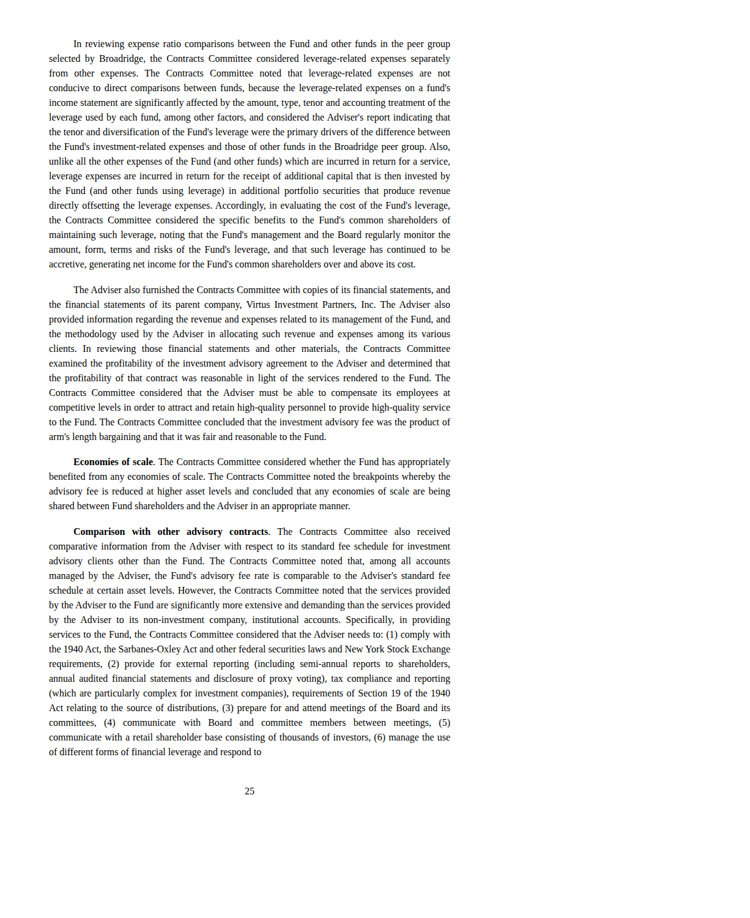In reviewing expense ratio comparisons between the Fund and other funds in the peer group selected by Broadridge, the Contracts Committee considered leverage-related expenses separately from other expenses. The Contracts Committee noted that leverage-related expenses are not conducive to direct comparisons between funds, because the leverage-related expenses on a fund's income statement are significantly affected by the amount, type, tenor and accounting treatment of the leverage used by each fund, among other factors, and considered the Adviser's report indicating that the tenor and diversification of the Fund's leverage were the primary drivers of the difference between the Fund's investment-related expenses and those of other funds in the Broadridge peer group. Also, unlike all the other expenses of the Fund (and other funds) which are incurred in return for a service, leverage expenses are incurred in return for the receipt of additional capital that is then invested by the Fund (and other funds using leverage) in additional portfolio securities that produce revenue directly offsetting the leverage expenses. Accordingly, in evaluating the cost of the Fund's leverage, the Contracts Committee considered the specific benefits to the Fund's common shareholders of maintaining such leverage, noting that the Fund's management and the Board regularly monitor the amount, form, terms and risks of the Fund's leverage, and that such leverage has continued to be accretive, generating net income for the Fund's common shareholders over and above its cost.
The Adviser also furnished the Contracts Committee with copies of its financial statements, and the financial statements of its parent company, Virtus Investment Partners, Inc. The Adviser also provided information regarding the revenue and expenses related to its management of the Fund, and the methodology used by the Adviser in allocating such revenue and expenses among its various clients. In reviewing those financial statements and other materials, the Contracts Committee examined the profitability of the investment advisory agreement to the Adviser and determined that the profitability of that contract was reasonable in light of the services rendered to the Fund. The Contracts Committee considered that the Adviser must be able to compensate its employees at competitive levels in order to attract and retain high-quality personnel to provide high-quality service to the Fund. The Contracts Committee concluded that the investment advisory fee was the product of arm's length bargaining and that it was fair and reasonable to the Fund.
Economies of scale. The Contracts Committee considered whether the Fund has appropriately benefited from any economies of scale. The Contracts Committee noted the breakpoints whereby the advisory fee is reduced at higher asset levels and concluded that any economies of scale are being shared between Fund shareholders and the Adviser in an appropriate manner.
Comparison with other advisory contracts. The Contracts Committee also received comparative information from the Adviser with respect to its standard fee schedule for investment advisory clients other than the Fund. The Contracts Committee noted that, among all accounts managed by the Adviser, the Fund's advisory fee rate is comparable to the Adviser's standard fee schedule at certain asset levels. However, the Contracts Committee noted that the services provided by the Adviser to the Fund are significantly more extensive and demanding than the services provided by the Adviser to its non-investment company, institutional accounts. Specifically, in providing services to the Fund, the Contracts Committee considered that the Adviser needs to: (1) comply with the 1940 Act, the Sarbanes-Oxley Act and other federal securities laws and New York Stock Exchange requirements, (2) provide for external reporting (including semi-annual reports to shareholders, annual audited financial statements and disclosure of proxy voting), tax compliance and reporting (which are particularly complex for investment companies), requirements of Section 19 of the 1940 Act relating to the source of distributions, (3) prepare for and attend meetings of the Board and its committees, (4) communicate with Board and committee members between meetings, (5) communicate with a retail shareholder base consisting of thousands of investors, (6) manage the use of different forms of financial leverage and respond to
25